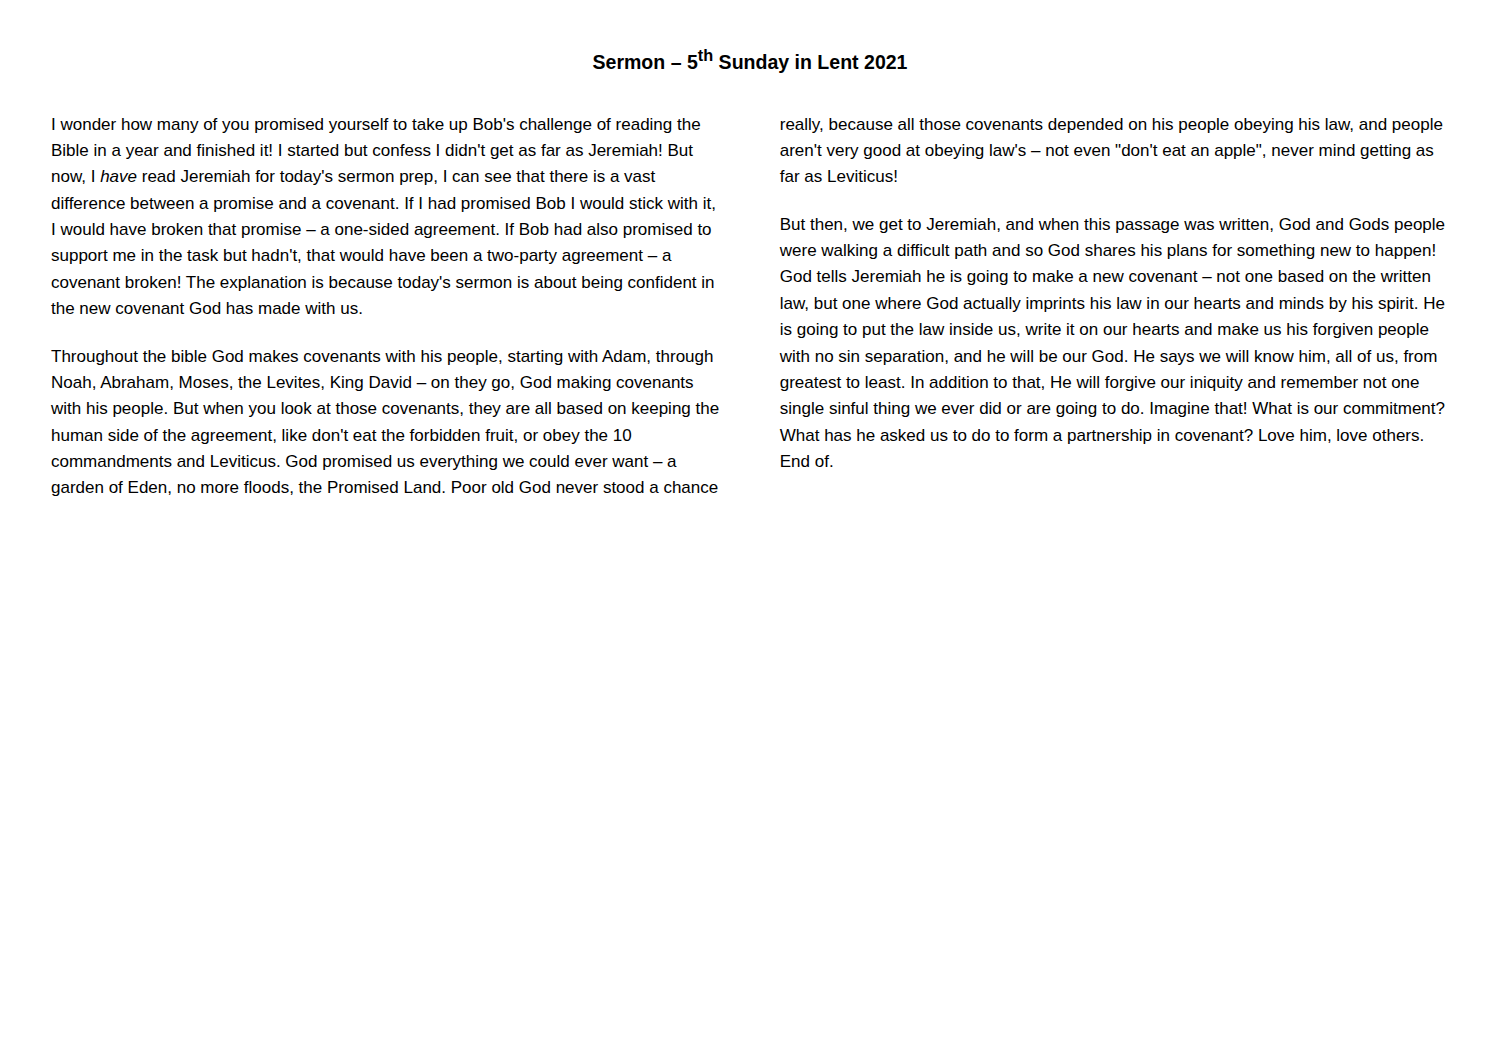Sermon – 5th Sunday in Lent 2021
I wonder how many of you promised yourself to take up Bob's challenge of reading the Bible in a year and finished it! I started but confess I didn't get as far as Jeremiah! But now, I have read Jeremiah for today's sermon prep, I can see that there is a vast difference between a promise and a covenant. If I had promised Bob I would stick with it, I would have broken that promise – a one-sided agreement. If Bob had also promised to support me in the task but hadn't, that would have been a two-party agreement – a covenant broken! The explanation is because today's sermon is about being confident in the new covenant God has made with us.
Throughout the bible God makes covenants with his people, starting with Adam, through Noah, Abraham, Moses, the Levites, King David – on they go, God making covenants with his people. But when you look at those covenants, they are all based on keeping the human side of the agreement, like don't eat the forbidden fruit, or obey the 10 commandments and Leviticus. God promised us everything we could ever want – a garden of Eden, no more floods, the Promised Land. Poor old God never stood a chance really, because all those covenants depended on his people obeying his law, and people aren't very good at obeying law's – not even "don't eat an apple", never mind getting as far as Leviticus!
But then, we get to Jeremiah, and when this passage was written, God and Gods people were walking a difficult path and so God shares his plans for something new to happen! God tells Jeremiah he is going to make a new covenant – not one based on the written law, but one where God actually imprints his law in our hearts and minds by his spirit. He is going to put the law inside us, write it on our hearts and make us his forgiven people with no sin separation, and he will be our God. He says we will know him, all of us, from greatest to least. In addition to that, He will forgive our iniquity and remember not one single sinful thing we ever did or are going to do. Imagine that! What is our commitment? What has he asked us to do to form a partnership in covenant? Love him, love others. End of.